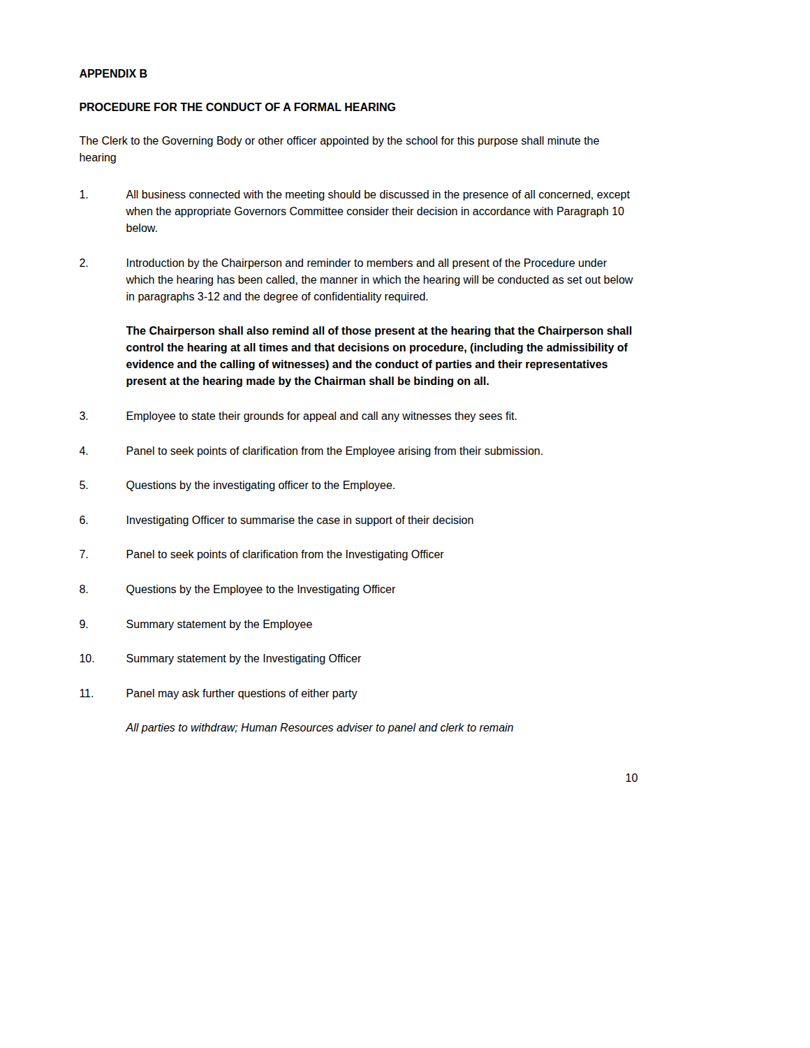APPENDIX B
PROCEDURE FOR THE CONDUCT OF A FORMAL HEARING
The Clerk to the Governing Body or other officer appointed by the school for this purpose shall minute the hearing
All business connected with the meeting should be discussed in the presence of all concerned, except when the appropriate Governors Committee consider their decision in accordance with Paragraph 10 below.
Introduction by the Chairperson and reminder to members and all present of the Procedure under which the hearing has been called, the manner in which the hearing will be conducted as set out below in paragraphs 3-12 and the degree of confidentiality required.
The Chairperson shall also remind all of those present at the hearing that the Chairperson shall control the hearing at all times and that decisions on procedure, (including the admissibility of evidence and the calling of witnesses) and the conduct of parties and their representatives present at the hearing made by the Chairman shall be binding on all.
Employee to state their grounds for appeal and call any witnesses they sees fit.
Panel to seek points of clarification from the Employee arising from their submission.
Questions by the investigating officer to the Employee.
Investigating Officer to summarise the case in support of their decision
Panel to seek points of clarification from the Investigating Officer
Questions by the Employee to the Investigating Officer
Summary statement by the Employee
Summary statement by the Investigating Officer
Panel may ask further questions of either party
All parties to withdraw; Human Resources adviser to panel and clerk to remain
10